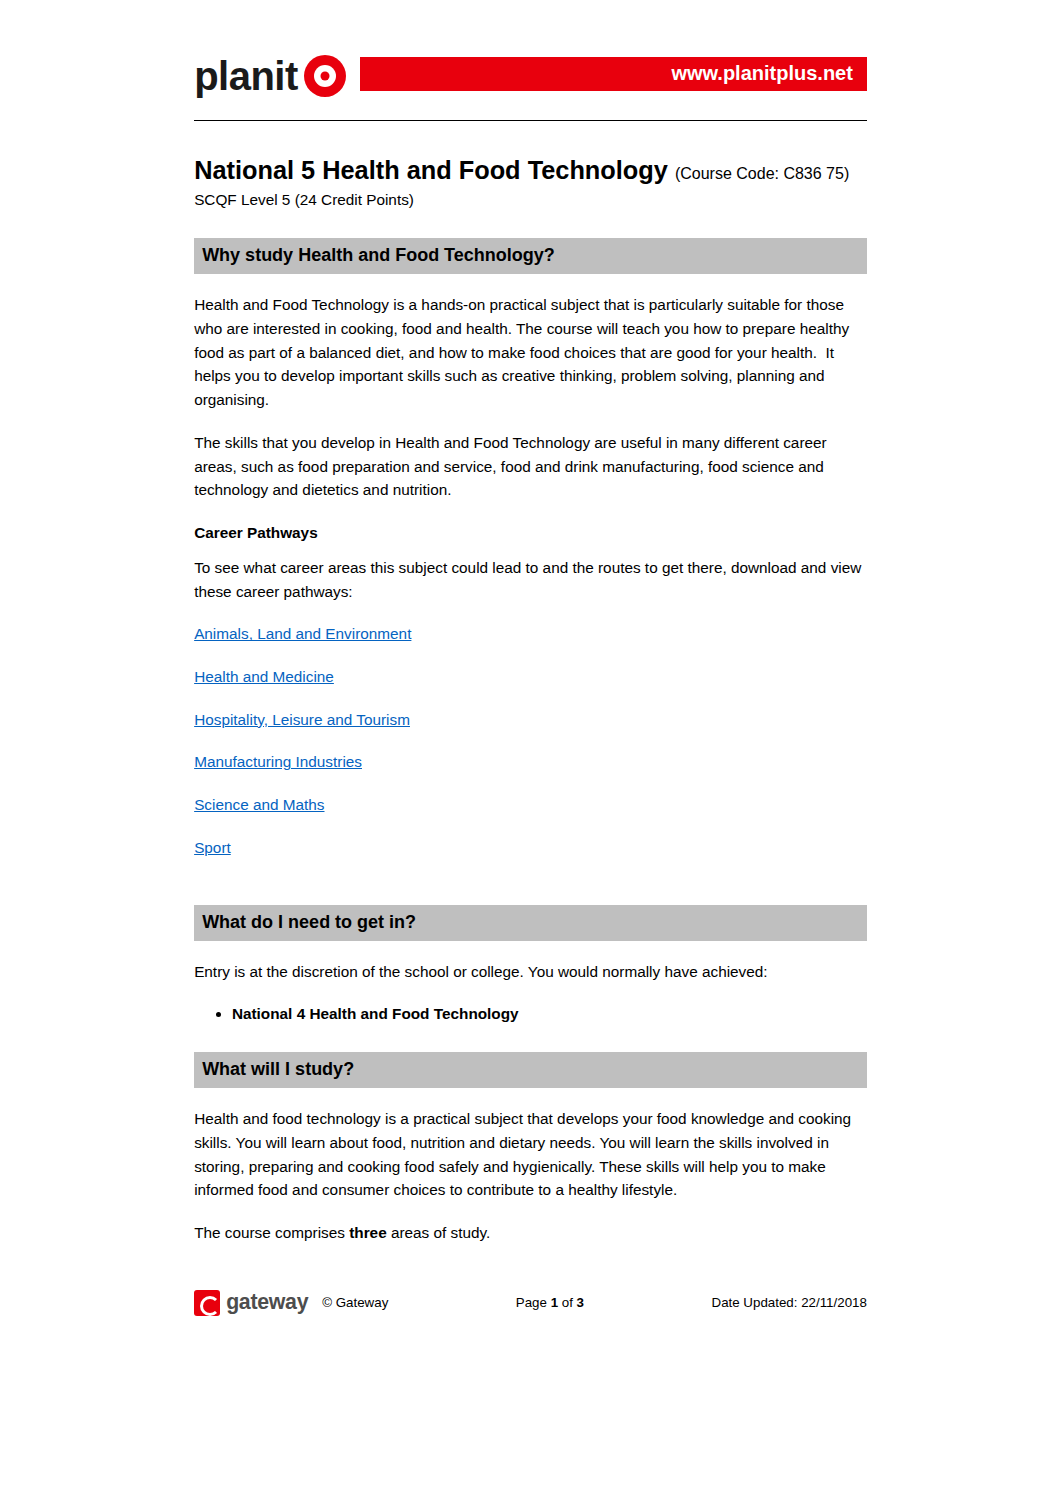planit
www.planitplus.net
National 5 Health and Food Technology (Course Code: C836 75)
SCQF Level 5 (24 Credit Points)
Why study Health and Food Technology?
Health and Food Technology is a hands-on practical subject that is particularly suitable for those who are interested in cooking, food and health. The course will teach you how to prepare healthy food as part of a balanced diet, and how to make food choices that are good for your health. It helps you to develop important skills such as creative thinking, problem solving, planning and organising.
The skills that you develop in Health and Food Technology are useful in many different career areas, such as food preparation and service, food and drink manufacturing, food science and technology and dietetics and nutrition.
Career Pathways
To see what career areas this subject could lead to and the routes to get there, download and view these career pathways:
Animals, Land and Environment
Health and Medicine
Hospitality, Leisure and Tourism
Manufacturing Industries
Science and Maths
Sport
What do I need to get in?
Entry is at the discretion of the school or college. You would normally have achieved:
National 4 Health and Food Technology
What will I study?
Health and food technology is a practical subject that develops your food knowledge and cooking skills. You will learn about food, nutrition and dietary needs. You will learn the skills involved in storing, preparing and cooking food safely and hygienically. These skills will help you to make informed food and consumer choices to contribute to a healthy lifestyle.
The course comprises three areas of study.
gateway © Gateway
Page 1 of 3
Date Updated: 22/11/2018